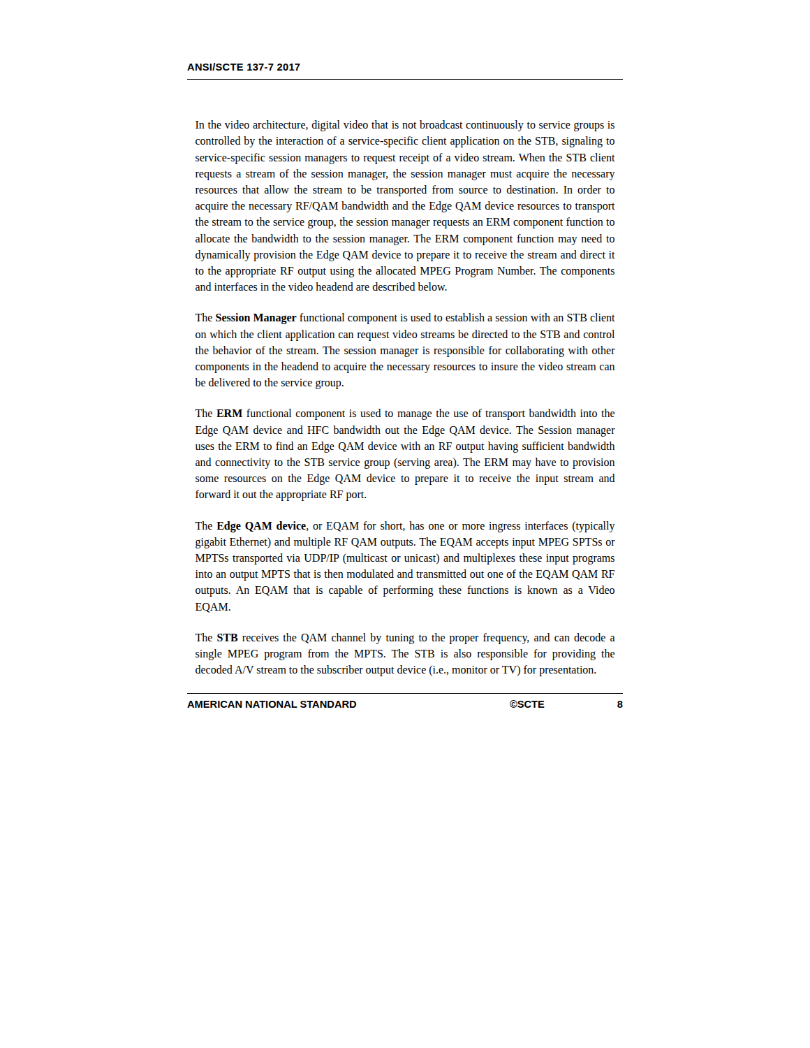ANSI/SCTE 137-7 2017
In the video architecture, digital video that is not broadcast continuously to service groups is controlled by the interaction of a service-specific client application on the STB, signaling to service-specific session managers to request receipt of a video stream. When the STB client requests a stream of the session manager, the session manager must acquire the necessary resources that allow the stream to be transported from source to destination. In order to acquire the necessary RF/QAM bandwidth and the Edge QAM device resources to transport the stream to the service group, the session manager requests an ERM component function to allocate the bandwidth to the session manager. The ERM component function may need to dynamically provision the Edge QAM device to prepare it to receive the stream and direct it to the appropriate RF output using the allocated MPEG Program Number. The components and interfaces in the video headend are described below.
The Session Manager functional component is used to establish a session with an STB client on which the client application can request video streams be directed to the STB and control the behavior of the stream. The session manager is responsible for collaborating with other components in the headend to acquire the necessary resources to insure the video stream can be delivered to the service group.
The ERM functional component is used to manage the use of transport bandwidth into the Edge QAM device and HFC bandwidth out the Edge QAM device. The Session manager uses the ERM to find an Edge QAM device with an RF output having sufficient bandwidth and connectivity to the STB service group (serving area). The ERM may have to provision some resources on the Edge QAM device to prepare it to receive the input stream and forward it out the appropriate RF port.
The Edge QAM device, or EQAM for short, has one or more ingress interfaces (typically gigabit Ethernet) and multiple RF QAM outputs. The EQAM accepts input MPEG SPTSs or MPTSs transported via UDP/IP (multicast or unicast) and multiplexes these input programs into an output MPTS that is then modulated and transmitted out one of the EQAM QAM RF outputs. An EQAM that is capable of performing these functions is known as a Video EQAM.
The STB receives the QAM channel by tuning to the proper frequency, and can decode a single MPEG program from the MPTS. The STB is also responsible for providing the decoded A/V stream to the subscriber output device (i.e., monitor or TV) for presentation.
AMERICAN NATIONAL STANDARD
©SCTE
8